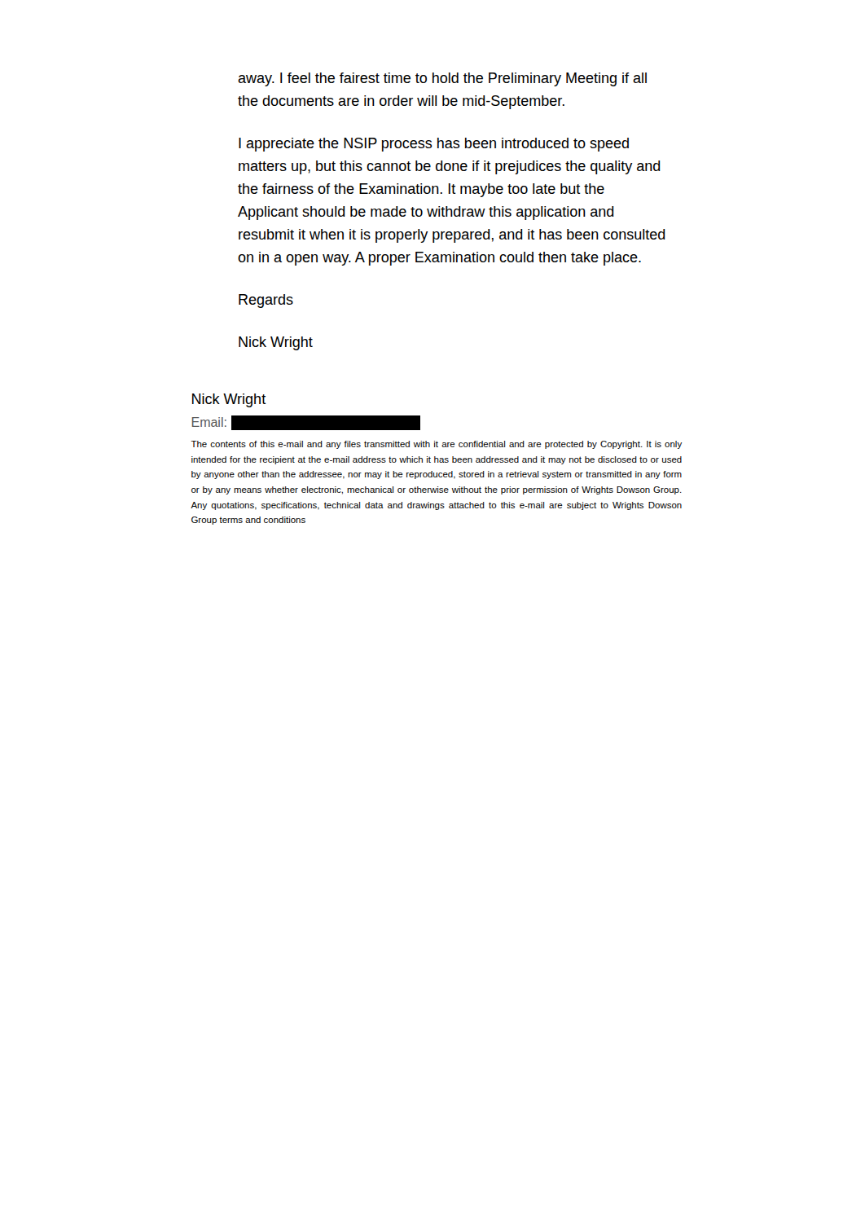away. I feel the fairest time to hold the Preliminary Meeting if all the documents are in order will be mid-September.
I appreciate the NSIP process has been introduced to speed matters up, but this cannot be done if it prejudices the quality and the fairness of the Examination. It maybe too late but the Applicant should be made to withdraw this application and resubmit it when it is properly prepared, and it has been consulted on in a open way. A proper Examination could then take place.
Regards
Nick Wright
Nick Wright
Email:
The contents of this e-mail and any files transmitted with it are confidential and are protected by Copyright. It is only intended for the recipient at the e-mail address to which it has been addressed and it may not be disclosed to or used by anyone other than the addressee, nor may it be reproduced, stored in a retrieval system or transmitted in any form or by any means whether electronic, mechanical or otherwise without the prior permission of Wrights Dowson Group. Any quotations, specifications, technical data and drawings attached to this e-mail are subject to Wrights Dowson Group terms and conditions